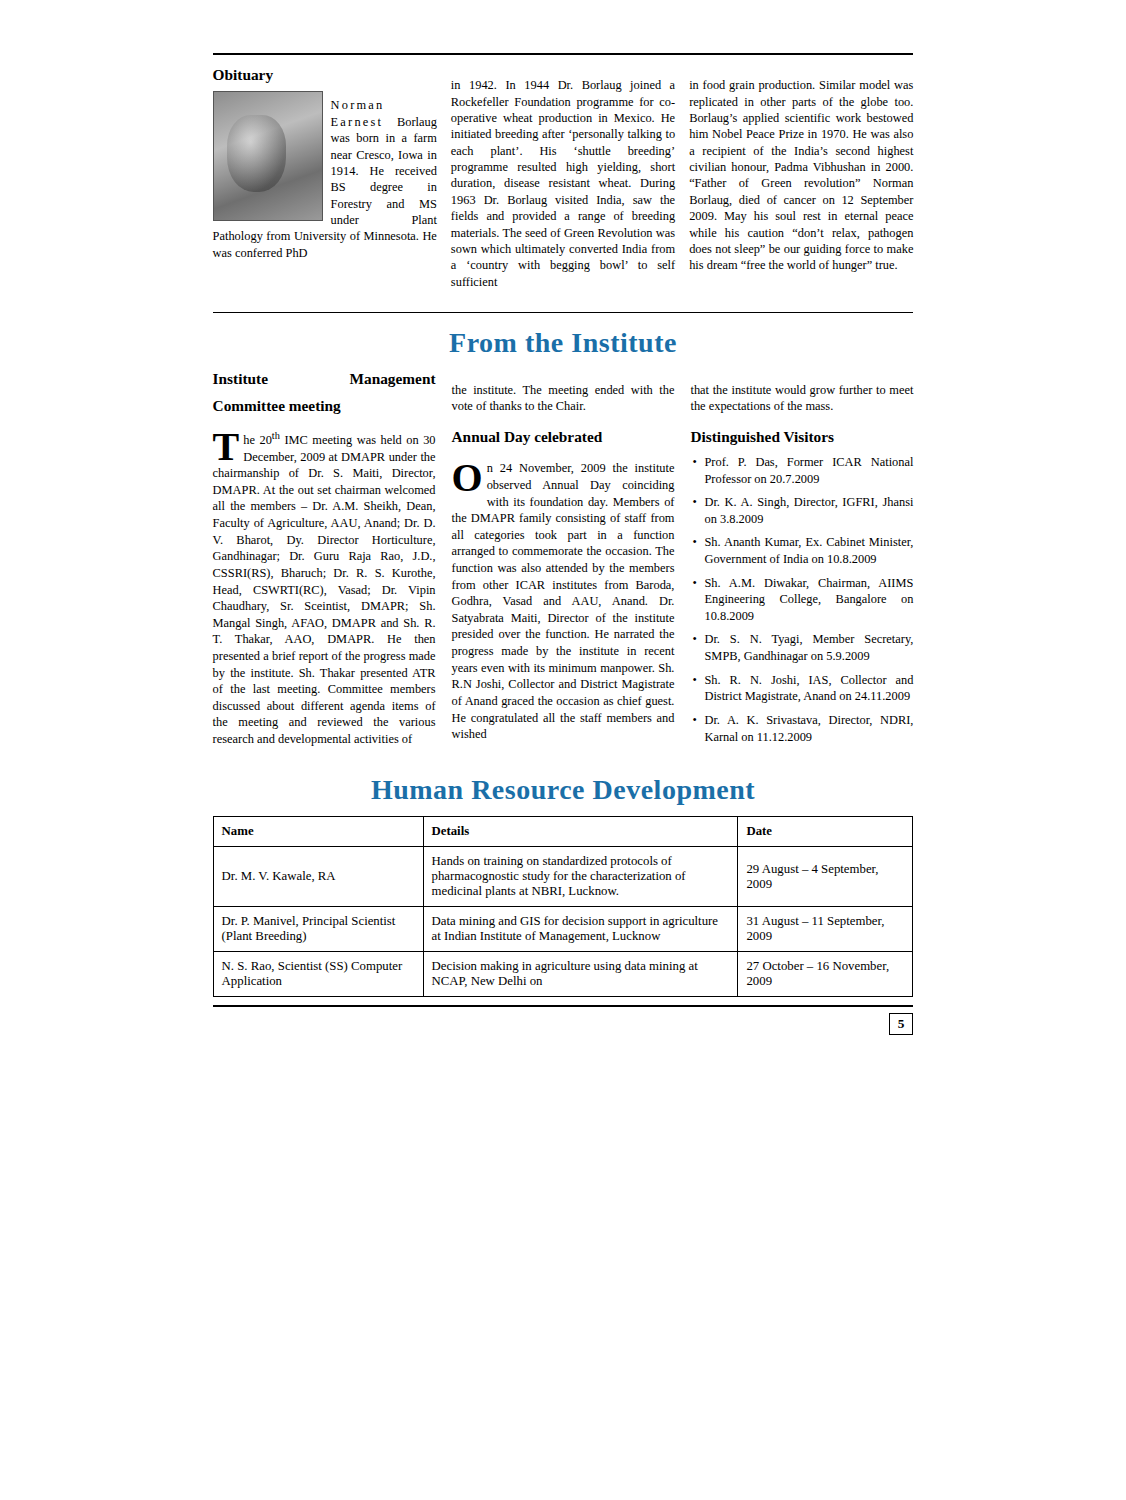Obituary
Norman Earnest Borlaug was born in a farm near Cresco, Iowa in 1914. He received BS degree in Forestry and MS under Plant Pathology from University of Minnesota. He was conferred PhD
in 1942. In 1944 Dr. Borlaug joined a Rockefeller Foundation programme for co-operative wheat production in Mexico. He initiated breeding after ‘personally talking to each plant’. His ‘shuttle breeding’ programme resulted high yielding, short duration, disease resistant wheat. During 1963 Dr. Borlaug visited India, saw the fields and provided a range of breeding materials. The seed of Green Revolution was sown which ultimately converted India from a ‘country with begging bowl’ to self sufficient
in food grain production. Similar model was replicated in other parts of the globe too. Borlaug’s applied scientific work bestowed him Nobel Peace Prize in 1970. He was also a recipient of the India’s second highest civilian honour, Padma Vibhushan in 2000. “Father of Green revolution” Norman Borlaug, died of cancer on 12 September 2009. May his soul rest in eternal peace while his caution “don’t relax, pathogen does not sleep” be our guiding force to make his dream “free the world of hunger” true.
From the Institute
Institute Management
Committee meeting
The 20th IMC meeting was held on 30 December, 2009 at DMAPR under the chairmanship of Dr. S. Maiti, Director, DMAPR. At the out set chairman welcomed all the members – Dr. A.M. Sheikh, Dean, Faculty of Agriculture, AAU, Anand; Dr. D. V. Bharot, Dy. Director Horticulture, Gandhinagar; Dr. Guru Raja Rao, J.D., CSSRI(RS), Bharuch; Dr. R. S. Kurothe, Head, CSWRTI(RC), Vasad; Dr. Vipin Chaudhary, Sr. Sceintist, DMAPR; Sh. Mangal Singh, AFAO, DMAPR and Sh. R. T. Thakar, AAO, DMAPR. He then presented a brief report of the progress made by the institute. Sh. Thakar presented ATR of the last meeting. Committee members discussed about different agenda items of the meeting and reviewed the various research and developmental activities of
the institute. The meeting ended with the vote of thanks to the Chair.
Annual Day celebrated
On 24 November, 2009 the institute observed Annual Day coinciding with its foundation day. Members of the DMAPR family consisting of staff from all categories took part in a function arranged to commemorate the occasion. The function was also attended by the members from other ICAR institutes from Baroda, Godhra, Vasad and AAU, Anand. Dr. Satyabrata Maiti, Director of the institute presided over the function. He narrated the progress made by the institute in recent years even with its minimum manpower. Sh. R.N Joshi, Collector and District Magistrate of Anand graced the occasion as chief guest. He congratulated all the staff members and wished
that the institute would grow further to meet the expectations of the mass.
Distinguished Visitors
Prof. P. Das, Former ICAR National Professor on 20.7.2009
Dr. K. A. Singh, Director, IGFRI, Jhansi on 3.8.2009
Sh. Ananth Kumar, Ex. Cabinet Minister, Government of India on 10.8.2009
Sh. A.M. Diwakar, Chairman, AIIMS Engineering College, Bangalore on 10.8.2009
Dr. S. N. Tyagi, Member Secretary, SMPB, Gandhinagar on 5.9.2009
Sh. R. N. Joshi, IAS, Collector and District Magistrate, Anand on 24.11.2009
Dr. A. K. Srivastava, Director, NDRI, Karnal on 11.12.2009
Human Resource Development
| Name | Details | Date |
| --- | --- | --- |
| Dr. M. V. Kawale, RA | Hands on training on standardized protocols of pharmacognostic study for the characterization of medicinal plants at NBRI, Lucknow. | 29 August – 4 September, 2009 |
| Dr. P. Manivel, Principal Scientist (Plant Breeding) | Data mining and GIS for decision support in agriculture at Indian Institute of Management, Lucknow | 31 August – 11 September, 2009 |
| N. S. Rao, Scientist (SS) Computer Application | Decision making in agriculture using data mining at NCAP, New Delhi on | 27 October – 16 November, 2009 |
5